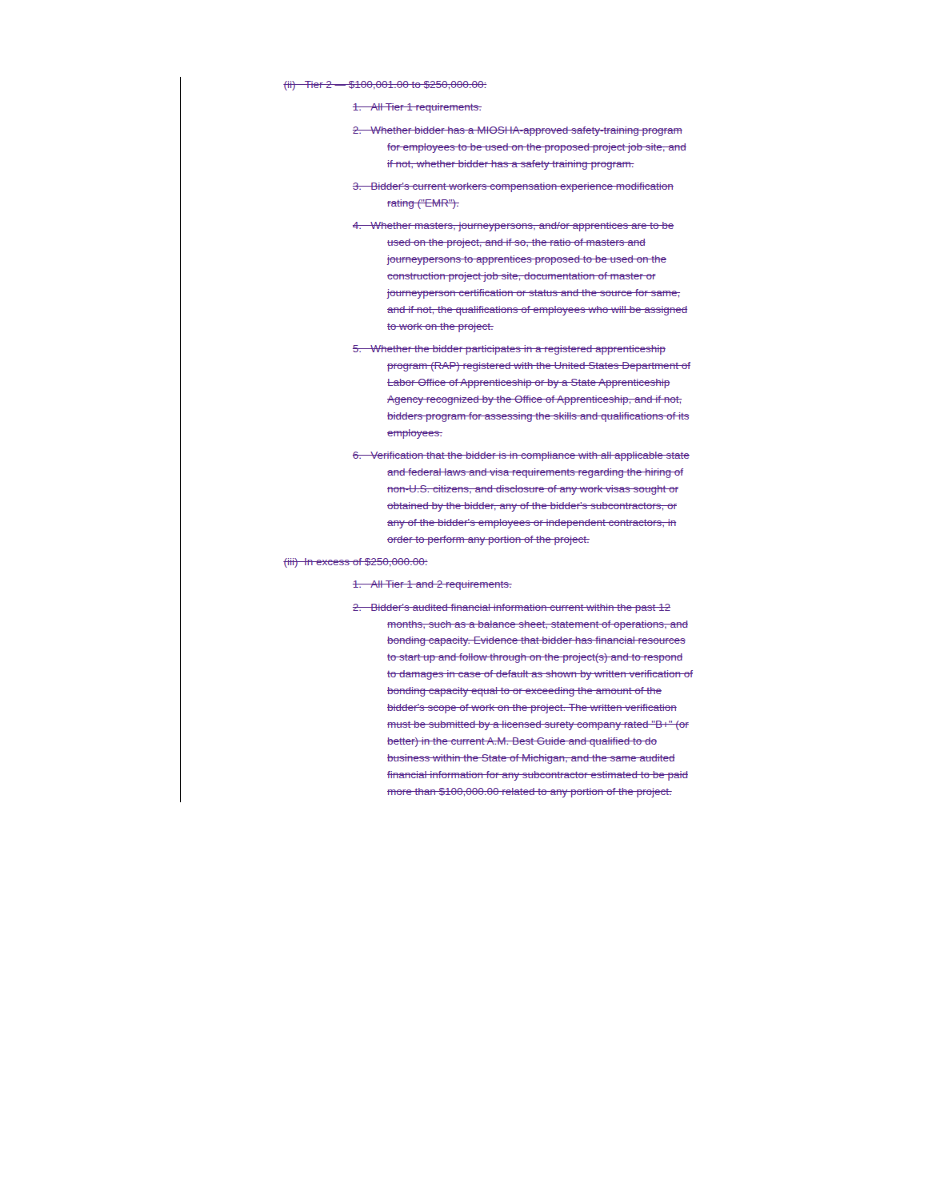(ii) Tier 2 — $100,001.00 to $250,000.00:
1. All Tier 1 requirements.
2. Whether bidder has a MIOSHA-approved safety-training program for employees to be used on the proposed project job site, and if not, whether bidder has a safety training program.
3. Bidder's current workers compensation experience modification rating ("EMR").
4. Whether masters, journeypersons, and/or apprentices are to be used on the project, and if so, the ratio of masters and journeypersons to apprentices proposed to be used on the construction project job site, documentation of master or journeyperson certification or status and the source for same, and if not, the qualifications of employees who will be assigned to work on the project.
5. Whether the bidder participates in a registered apprenticeship program (RAP) registered with the United States Department of Labor Office of Apprenticeship or by a State Apprenticeship Agency recognized by the Office of Apprenticeship, and if not, bidders program for assessing the skills and qualifications of its employees.
6. Verification that the bidder is in compliance with all applicable state and federal laws and visa requirements regarding the hiring of non-U.S. citizens, and disclosure of any work visas sought or obtained by the bidder, any of the bidder's subcontractors, or any of the bidder's employees or independent contractors, in order to perform any portion of the project.
(iii) In excess of $250,000.00:
1. All Tier 1 and 2 requirements.
2. Bidder's audited financial information current within the past 12 months, such as a balance sheet, statement of operations, and bonding capacity. Evidence that bidder has financial resources to start up and follow through on the project(s) and to respond to damages in case of default as shown by written verification of bonding capacity equal to or exceeding the amount of the bidder's scope of work on the project. The written verification must be submitted by a licensed surety company rated "B+" (or better) in the current A.M. Best Guide and qualified to do business within the State of Michigan, and the same audited financial information for any subcontractor estimated to be paid more than $100,000.00 related to any portion of the project.